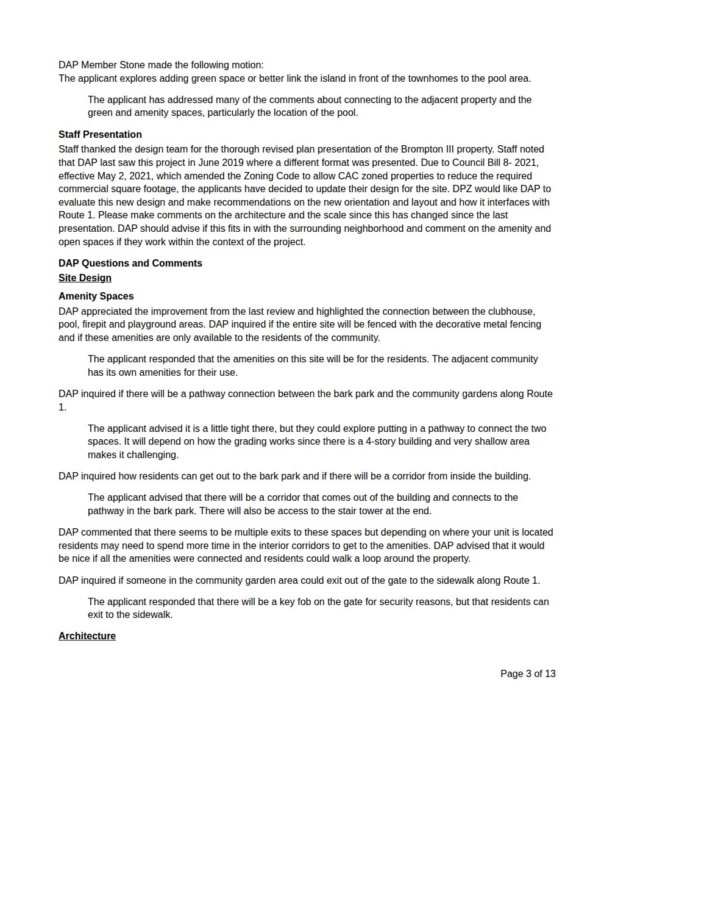DAP Member Stone made the following motion:
The applicant explores adding green space or better link the island in front of the townhomes to the pool area.
The applicant has addressed many of the comments about connecting to the adjacent property and the green and amenity spaces, particularly the location of the pool.
Staff Presentation
Staff thanked the design team for the thorough revised plan presentation of the Brompton III property. Staff noted that DAP last saw this project in June 2019 where a different format was presented. Due to Council Bill 8- 2021, effective May 2, 2021, which amended the Zoning Code to allow CAC zoned properties to reduce the required commercial square footage, the applicants have decided to update their design for the site. DPZ would like DAP to evaluate this new design and make recommendations on the new orientation and layout and how it interfaces with Route 1. Please make comments on the architecture and the scale since this has changed since the last presentation. DAP should advise if this fits in with the surrounding neighborhood and comment on the amenity and open spaces if they work within the context of the project.
DAP Questions and Comments
Site Design
Amenity Spaces
DAP appreciated the improvement from the last review and highlighted the connection between the clubhouse, pool, firepit and playground areas. DAP inquired if the entire site will be fenced with the decorative metal fencing and if these amenities are only available to the residents of the community.
The applicant responded that the amenities on this site will be for the residents. The adjacent community has its own amenities for their use.
DAP inquired if there will be a pathway connection between the bark park and the community gardens along Route 1.
The applicant advised it is a little tight there, but they could explore putting in a pathway to connect the two spaces. It will depend on how the grading works since there is a 4-story building and very shallow area makes it challenging.
DAP inquired how residents can get out to the bark park and if there will be a corridor from inside the building.
The applicant advised that there will be a corridor that comes out of the building and connects to the pathway in the bark park. There will also be access to the stair tower at the end.
DAP commented that there seems to be multiple exits to these spaces but depending on where your unit is located residents may need to spend more time in the interior corridors to get to the amenities. DAP advised that it would be nice if all the amenities were connected and residents could walk a loop around the property.
DAP inquired if someone in the community garden area could exit out of the gate to the sidewalk along Route 1.
The applicant responded that there will be a key fob on the gate for security reasons, but that residents can exit to the sidewalk.
Architecture
Page 3 of 13